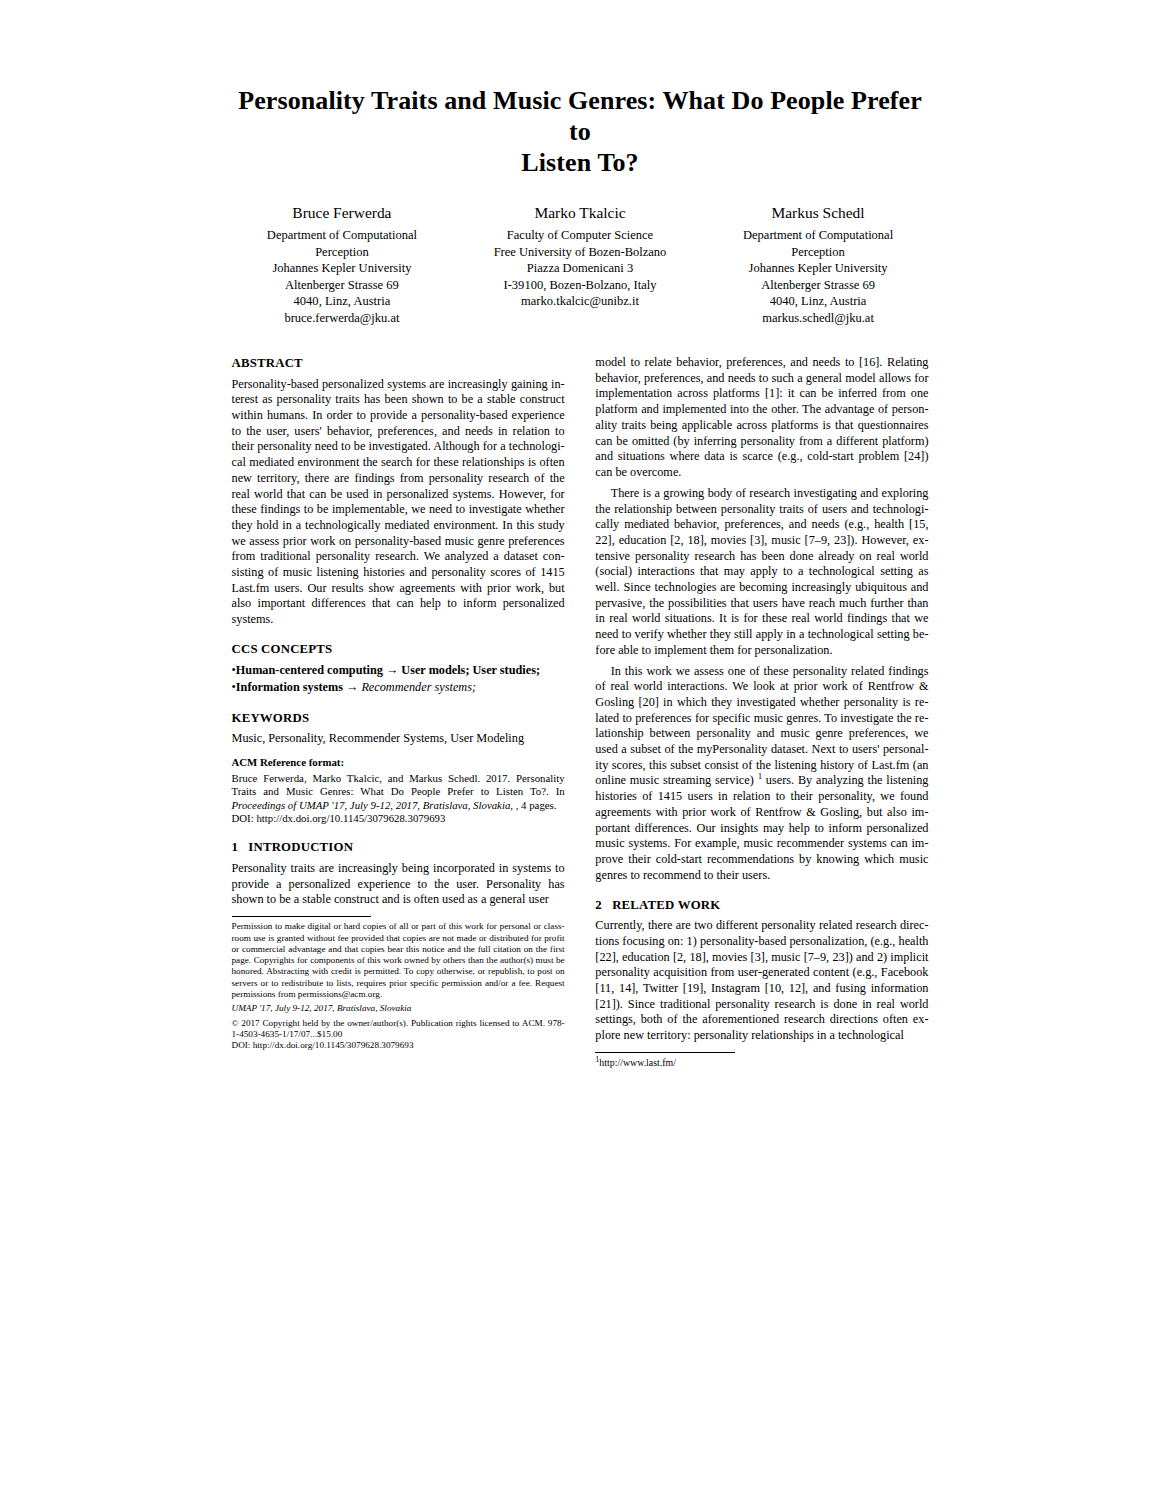Personality Traits and Music Genres: What Do People Prefer to
Listen To?
Bruce Ferwerda Department of Computational
Perception
Johannes Kepler University
Altenberger Strasse 69
4040, Linz, Austria
bruce.ferwerda@jku.at
Marko Tkalcic Faculty of Computer Science
Free University of Bozen-Bolzano
Piazza Domenicani 3
I-39100, Bozen-Bolzano, Italy
marko.tkalcic@unibz.it
Markus Schedl Department of Computational
Perception
Johannes Kepler University
Altenberger Strasse 69
4040, Linz, Austria
markus.schedl@jku.at
ABSTRACT
Personality-based personalized systems are increasingly gaining interest as personality traits has been shown to be a stable construct within humans. In order to provide a personality-based experience to the user, users' behavior, preferences, and needs in relation to their personality need to be investigated. Although for a technological mediated environment the search for these relationships is often new territory, there are findings from personality research of the real world that can be used in personalized systems. However, for these findings to be implementable, we need to investigate whether they hold in a technologically mediated environment. In this study we assess prior work on personality-based music genre preferences from traditional personality research. We analyzed a dataset consisting of music listening histories and personality scores of 1415 Last.fm users. Our results show agreements with prior work, but also important differences that can help to inform personalized systems.
CCS CONCEPTS
•Human-centered computing → User models; User studies;
•Information systems → Recommender systems;
KEYWORDS
Music, Personality, Recommender Systems, User Modeling
ACM Reference format: Bruce Ferwerda, Marko Tkalcic, and Markus Schedl. 2017. Personality Traits and Music Genres: What Do People Prefer to Listen To?. In Proceedings of UMAP '17, July 9-12, 2017, Bratislava, Slovakia, , 4 pages.
DOI: http://dx.doi.org/10.1145/3079628.3079693
1 INTRODUCTION
Personality traits are increasingly being incorporated in systems to provide a personalized experience to the user. Personality has shown to be a stable construct and is often used as a general user
Permission to make digital or hard copies of all or part of this work for personal or classroom use is granted without fee provided that copies are not made or distributed for profit or commercial advantage and that copies bear this notice and the full citation on the first page. Copyrights for components of this work owned by others than the author(s) must be honored. Abstracting with credit is permitted. To copy otherwise, or republish, to post on servers or to redistribute to lists, requires prior specific permission and/or a fee. Request permissions from permissions@acm.org.
UMAP '17, July 9-12, 2017, Bratislava, Slovakia
© 2017 Copyright held by the owner/author(s). Publication rights licensed to ACM. 978-1-4503-4635-1/17/07...$15.00
DOI: http://dx.doi.org/10.1145/3079628.3079693
model to relate behavior, preferences, and needs to [16]. Relating behavior, preferences, and needs to such a general model allows for implementation across platforms [1]: it can be inferred from one platform and implemented into the other. The advantage of personality traits being applicable across platforms is that questionnaires can be omitted (by inferring personality from a different platform) and situations where data is scarce (e.g., cold-start problem [24]) can be overcome.
There is a growing body of research investigating and exploring the relationship between personality traits of users and technologically mediated behavior, preferences, and needs (e.g., health [15, 22], education [2, 18], movies [3], music [7–9, 23]). However, extensive personality research has been done already on real world (social) interactions that may apply to a technological setting as well. Since technologies are becoming increasingly ubiquitous and pervasive, the possibilities that users have reach much further than in real world situations. It is for these real world findings that we need to verify whether they still apply in a technological setting before able to implement them for personalization.
In this work we assess one of these personality related findings of real world interactions. We look at prior work of Rentfrow & Gosling [20] in which they investigated whether personality is related to preferences for specific music genres. To investigate the relationship between personality and music genre preferences, we used a subset of the myPersonality dataset. Next to users' personality scores, this subset consist of the listening history of Last.fm (an online music streaming service) 1 users. By analyzing the listening histories of 1415 users in relation to their personality, we found agreements with prior work of Rentfrow & Gosling, but also important differences. Our insights may help to inform personalized music systems. For example, music recommender systems can improve their cold-start recommendations by knowing which music genres to recommend to their users.
2 RELATED WORK
Currently, there are two different personality related research directions focusing on: 1) personality-based personalization, (e.g., health [22], education [2, 18], movies [3], music [7–9, 23]) and 2) implicit personality acquisition from user-generated content (e.g., Facebook [11, 14], Twitter [19], Instagram [10, 12], and fusing information [21]). Since traditional personality research is done in real world settings, both of the aforementioned research directions often explore new territory: personality relationships in a technological
1http://www.last.fm/